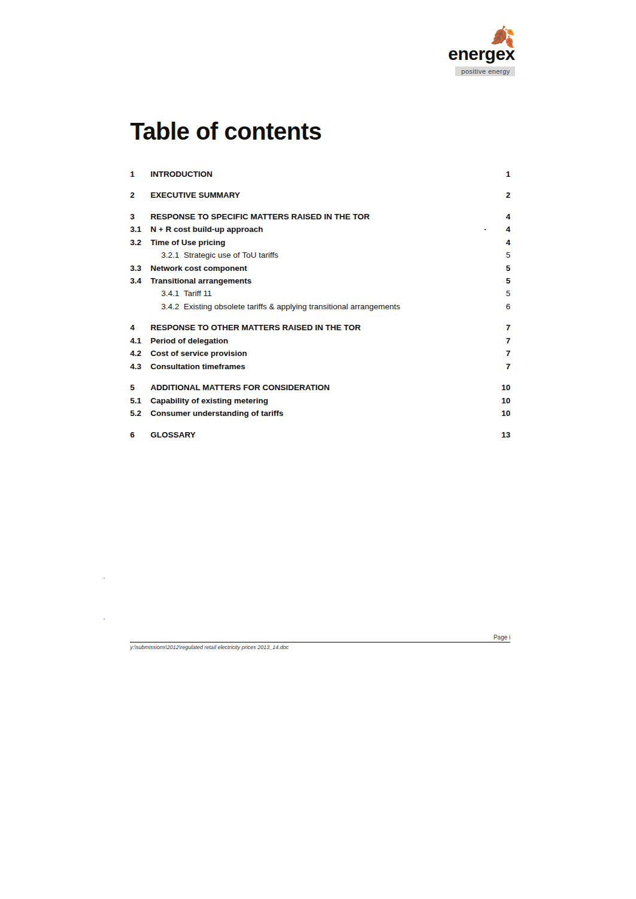🍂  
energex
positive energy
Table of contents
| 1 | INTRODUCTION | 1 |
| 2 | EXECUTIVE SUMMARY | 2 |
| 3 | RESPONSE TO SPECIFIC MATTERS RAISED IN THE TOR | 4 |
| 3.1 | N + R cost build-up approach | 4 |
| 3.2 | Time of Use pricing | 4 |
| | 3.2.1 Strategic use of ToU tariffs | 5 |
| 3.3 | Network cost component | 5 |
| 3.4 | Transitional arrangements | 5 |
| | 3.4.1 Tariff 11 | 5 |
| | 3.4.2 Existing obsolete tariffs & applying transitional arrangements | 6 |
| 4 | RESPONSE TO OTHER MATTERS RAISED IN THE TOR | 7 |
| 4.1 | Period of delegation | 7 |
| 4.2 | Cost of service provision | 7 |
| 4.3 | Consultation timeframes | 7 |
| 5 | ADDITIONAL MATTERS FOR CONSIDERATION | 10 |
| 5.1 | Capability of existing metering | 10 |
| 5.2 | Consumer understanding of tariffs | 10 |
| 6 | GLOSSARY | 13 |
·
·
Page i
y:\submissions\2012\regulated retail electricity prices 2013_14.doc